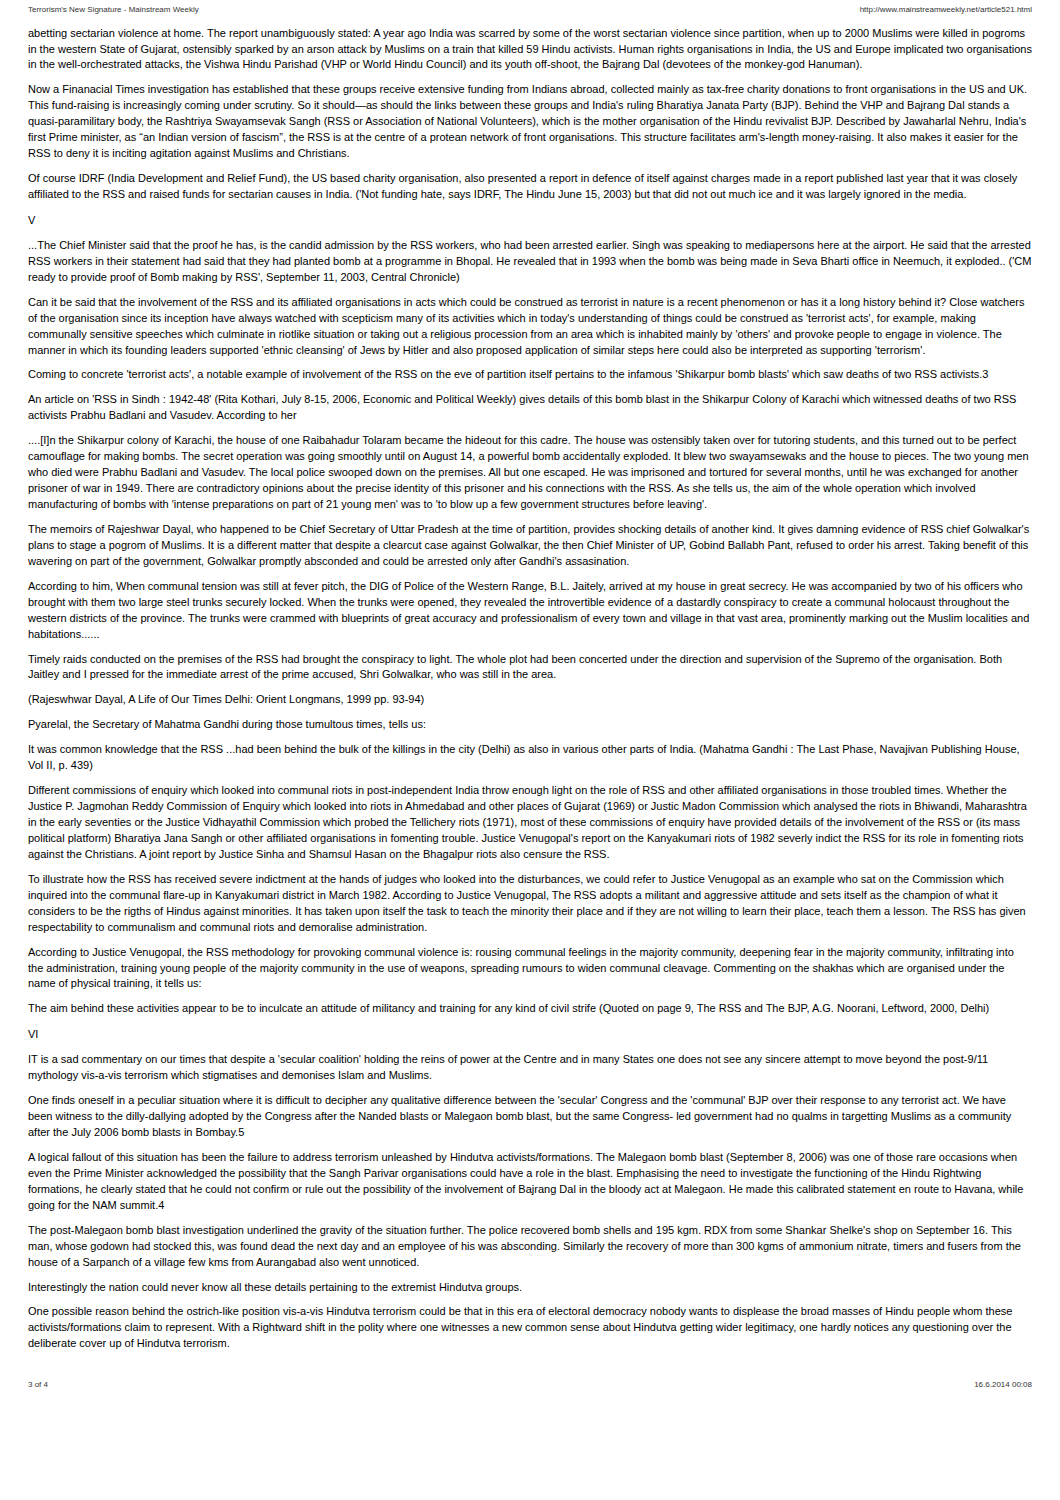Terrorism's New Signature - Mainstream Weekly http://www.mainstreamweekly.net/article521.html
abetting sectarian violence at home. The report unambiguously stated: A year ago India was scarred by some of the worst sectarian violence since partition, when up to 2000 Muslims were killed in pogroms in the western State of Gujarat, ostensibly sparked by an arson attack by Muslims on a train that killed 59 Hindu activists. Human rights organisations in India, the US and Europe implicated two organisations in the well-orchestrated attacks, the Vishwa Hindu Parishad (VHP or World Hindu Council) and its youth off-shoot, the Bajrang Dal (devotees of the monkey-god Hanuman).
Now a Finanacial Times investigation has established that these groups receive extensive funding from Indians abroad, collected mainly as tax-free charity donations to front organisations in the US and UK. This fund-raising is increasingly coming under scrutiny. So it should—as should the links between these groups and India's ruling Bharatiya Janata Party (BJP). Behind the VHP and Bajrang Dal stands a quasi-paramilitary body, the Rashtriya Swayamsevak Sangh (RSS or Association of National Volunteers), which is the mother organisation of the Hindu revivalist BJP. Described by Jawaharlal Nehru, India's first Prime minister, as “an Indian version of fascism”, the RSS is at the centre of a protean network of front organisations. This structure facilitates arm's-length money-raising. It also makes it easier for the RSS to deny it is inciting agitation against Muslims and Christians.
Of course IDRF (India Development and Relief Fund), the US based charity organisation, also presented a report in defence of itself against charges made in a report published last year that it was closely affiliated to the RSS and raised funds for sectarian causes in India. ('Not funding hate, says IDRF, The Hindu June 15, 2003) but that did not out much ice and it was largely ignored in the media.
V
...The Chief Minister said that the proof he has, is the candid admission by the RSS workers, who had been arrested earlier. Singh was speaking to mediapersons here at the airport. He said that the arrested RSS workers in their statement had said that they had planted bomb at a programme in Bhopal. He revealed that in 1993 when the bomb was being made in Seva Bharti office in Neemuch, it exploded.. ('CM ready to provide proof of Bomb making by RSS', September 11, 2003, Central Chronicle)
Can it be said that the involvement of the RSS and its affiliated organisations in acts which could be construed as terrorist in nature is a recent phenomenon or has it a long history behind it? Close watchers of the organisation since its inception have always watched with scepticism many of its activities which in today's understanding of things could be construed as 'terrorist acts', for example, making communally sensitive speeches which culminate in riotlike situation or taking out a religious procession from an area which is inhabited mainly by 'others' and provoke people to engage in violence. The manner in which its founding leaders supported 'ethnic cleansing' of Jews by Hitler and also proposed application of similar steps here could also be interpreted as supporting 'terrorism'.
Coming to concrete 'terrorist acts', a notable example of involvement of the RSS on the eve of partition itself pertains to the infamous 'Shikarpur bomb blasts' which saw deaths of two RSS activists.3
An article on 'RSS in Sindh : 1942-48' (Rita Kothari, July 8-15, 2006, Economic and Political Weekly) gives details of this bomb blast in the Shikarpur Colony of Karachi which witnessed deaths of two RSS activists Prabhu Badlani and Vasudev. According to her
....[I]n the Shikarpur colony of Karachi, the house of one Raibahadur Tolaram became the hideout for this cadre. The house was ostensibly taken over for tutoring students, and this turned out to be perfect camouflage for making bombs. The secret operation was going smoothly until on August 14, a powerful bomb accidentally exploded. It blew two swayamsewaks and the house to pieces. The two young men who died were Prabhu Badlani and Vasudev. The local police swooped down on the premises. All but one escaped. He was imprisoned and tortured for several months, until he was exchanged for another prisoner of war in 1949. There are contradictory opinions about the precise identity of this prisoner and his connections with the RSS. As she tells us, the aim of the whole operation which involved manufacturing of bombs with 'intense preparations on part of 21 young men' was to 'to blow up a few government structures before leaving'.
The memoirs of Rajeshwar Dayal, who happened to be Chief Secretary of Uttar Pradesh at the time of partition, provides shocking details of another kind. It gives damning evidence of RSS chief Golwalkar's plans to stage a pogrom of Muslims. It is a different matter that despite a clearcut case against Golwalkar, the then Chief Minister of UP, Gobind Ballabh Pant, refused to order his arrest. Taking benefit of this wavering on part of the government, Golwalkar promptly absconded and could be arrested only after Gandhi's assasination.
According to him, When communal tension was still at fever pitch, the DIG of Police of the Western Range, B.L. Jaitely, arrived at my house in great secrecy. He was accompanied by two of his officers who brought with them two large steel trunks securely locked. When the trunks were opened, they revealed the introvertible evidence of a dastardly conspiracy to create a communal holocaust throughout the western districts of the province. The trunks were crammed with blueprints of great accuracy and professionalism of every town and village in that vast area, prominently marking out the Muslim localities and habitations......
Timely raids conducted on the premises of the RSS had brought the conspiracy to light. The whole plot had been concerted under the direction and supervision of the Supremo of the organisation. Both Jaitley and I pressed for the immediate arrest of the prime accused, Shri Golwalkar, who was still in the area.
(Rajeswhwar Dayal, A Life of Our Times Delhi: Orient Longmans, 1999 pp. 93-94)
Pyarelal, the Secretary of Mahatma Gandhi during those tumultous times, tells us:
It was common knowledge that the RSS ...had been behind the bulk of the killings in the city (Delhi) as also in various other parts of India. (Mahatma Gandhi : The Last Phase, Navajivan Publishing House, Vol II, p. 439)
Different commissions of enquiry which looked into communal riots in post-independent India throw enough light on the role of RSS and other affiliated organisations in those troubled times. Whether the Justice P. Jagmohan Reddy Commission of Enquiry which looked into riots in Ahmedabad and other places of Gujarat (1969) or Justic Madon Commission which analysed the riots in Bhiwandi, Maharashtra in the early seventies or the Justice Vidhayathil Commission which probed the Tellichery riots (1971), most of these commissions of enquiry have provided details of the involvement of the RSS or (its mass political platform) Bharatiya Jana Sangh or other affiliated organisations in fomenting trouble. Justice Venugopal's report on the Kanyakumari riots of 1982 severly indict the RSS for its role in fomenting riots against the Christians. A joint report by Justice Sinha and Shamsul Hasan on the Bhagalpur riots also censure the RSS.
To illustrate how the RSS has received severe indictment at the hands of judges who looked into the disturbances, we could refer to Justice Venugopal as an example who sat on the Commission which inquired into the communal flare-up in Kanyakumari district in March 1982. According to Justice Venugopal, The RSS adopts a militant and aggressive attitude and sets itself as the champion of what it considers to be the rigths of Hindus against minorities. It has taken upon itself the task to teach the minority their place and if they are not willing to learn their place, teach them a lesson. The RSS has given respectability to communalism and communal riots and demoralise administration.
According to Justice Venugopal, the RSS methodology for provoking communal violence is: rousing communal feelings in the majority community, deepening fear in the majority community, infiltrating into the administration, training young people of the majority community in the use of weapons, spreading rumours to widen communal cleavage. Commenting on the shakhas which are organised under the name of physical training, it tells us:
The aim behind these activities appear to be to inculcate an attitude of militancy and training for any kind of civil strife (Quoted on page 9, The RSS and The BJP, A.G. Noorani, Leftword, 2000, Delhi)
VI
IT is a sad commentary on our times that despite a 'secular coalition' holding the reins of power at the Centre and in many States one does not see any sincere attempt to move beyond the post-9/11 mythology vis-a-vis terrorism which stigmatises and demonises Islam and Muslims.
One finds oneself in a peculiar situation where it is difficult to decipher any qualitative difference between the 'secular' Congress and the 'communal' BJP over their response to any terrorist act. We have been witness to the dilly-dallying adopted by the Congress after the Nanded blasts or Malegaon bomb blast, but the same Congress- led government had no qualms in targetting Muslims as a community after the July 2006 bomb blasts in Bombay.5
A logical fallout of this situation has been the failure to address terrorism unleashed by Hindutva activists/formations. The Malegaon bomb blast (September 8, 2006) was one of those rare occasions when even the Prime Minister acknowledged the possibility that the Sangh Parivar organisations could have a role in the blast. Emphasising the need to investigate the functioning of the Hindu Rightwing formations, he clearly stated that he could not confirm or rule out the possibility of the involvement of Bajrang Dal in the bloody act at Malegaon. He made this calibrated statement en route to Havana, while going for the NAM summit.4
The post-Malegaon bomb blast investigation underlined the gravity of the situation further. The police recovered bomb shells and 195 kgm. RDX from some Shankar Shelke's shop on September 16. This man, whose godown had stocked this, was found dead the next day and an employee of his was absconding. Similarly the recovery of more than 300 kgms of ammonium nitrate, timers and fusers from the house of a Sarpanch of a village few kms from Aurangabad also went unnoticed.
Interestingly the nation could never know all these details pertaining to the extremist Hindutva groups.
One possible reason behind the ostrich-like position vis-a-vis Hindutva terrorism could be that in this era of electoral democracy nobody wants to displease the broad masses of Hindu people whom these activists/formations claim to represent. With a Rightward shift in the polity where one witnesses a new common sense about Hindutva getting wider legitimacy, one hardly notices any questioning over the deliberate cover up of Hindutva terrorism.
3 of 4 16.6.2014 00:08